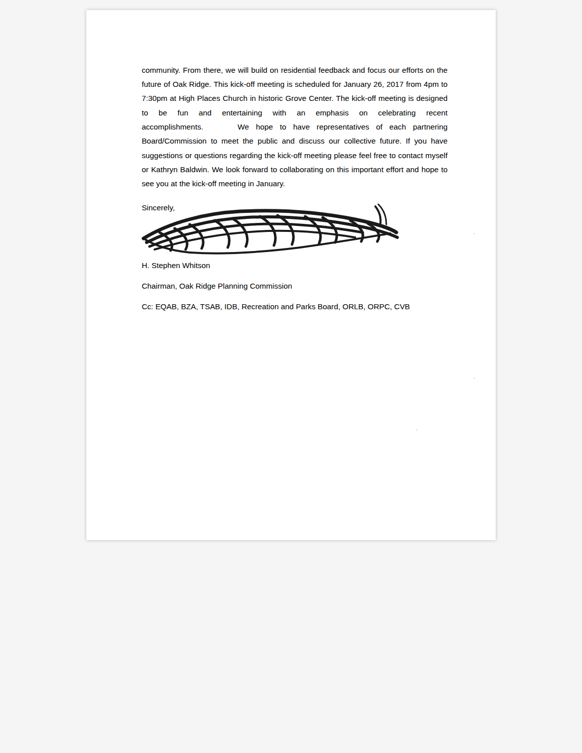community. From there, we will build on residential feedback and focus our efforts on the future of Oak Ridge. This kick-off meeting is scheduled for January 26, 2017 from 4pm to 7:30pm at High Places Church in historic Grove Center. The kick-off meeting is designed to be fun and entertaining with an emphasis on celebrating recent accomplishments. We hope to have representatives of each partnering Board/Commission to meet the public and discuss our collective future. If you have suggestions or questions regarding the kick-off meeting please feel free to contact myself or Kathryn Baldwin. We look forward to collaborating on this important effort and hope to see you at the kick-off meeting in January.
Sincerely,
H. Stephen Whitson
Chairman, Oak Ridge Planning Commission
Cc: EQAB, BZA, TSAB, IDB, Recreation and Parks Board, ORLB, ORPC, CVB
·
·
·